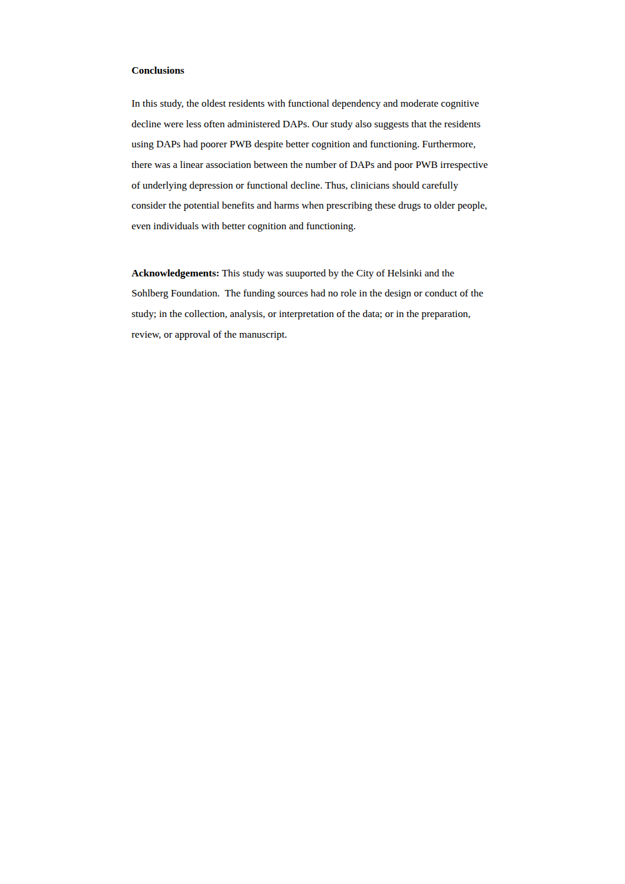Conclusions
In this study, the oldest residents with functional dependency and moderate cognitive decline were less often administered DAPs. Our study also suggests that the residents using DAPs had poorer PWB despite better cognition and functioning. Furthermore, there was a linear association between the number of DAPs and poor PWB irrespective of underlying depression or functional decline. Thus, clinicians should carefully consider the potential benefits and harms when prescribing these drugs to older people, even individuals with better cognition and functioning.
Acknowledgements: This study was suuported by the City of Helsinki and the Sohlberg Foundation. The funding sources had no role in the design or conduct of the study; in the collection, analysis, or interpretation of the data; or in the preparation, review, or approval of the manuscript.